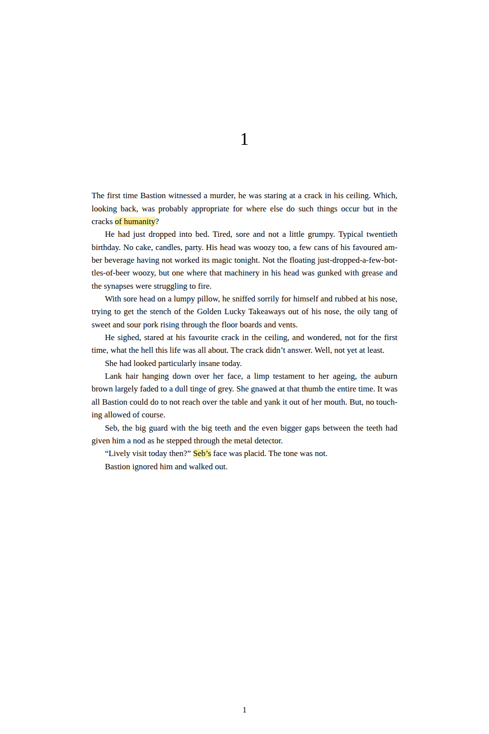1
The first time Bastion witnessed a murder, he was staring at a crack in his ceiling. Which, looking back, was probably appropriate for where else do such things occur but in the cracks of humanity?
He had just dropped into bed. Tired, sore and not a little grumpy. Typical twentieth birthday. No cake, candles, party. His head was woozy too, a few cans of his favoured amber beverage having not worked its magic tonight. Not the floating just-dropped-a-few-bottles-of-beer woozy, but one where that machinery in his head was gunked with grease and the synapses were struggling to fire.
With sore head on a lumpy pillow, he sniffed sorrily for himself and rubbed at his nose, trying to get the stench of the Golden Lucky Takeaways out of his nose, the oily tang of sweet and sour pork rising through the floor boards and vents.
He sighed, stared at his favourite crack in the ceiling, and wondered, not for the first time, what the hell this life was all about. The crack didn’t answer. Well, not yet at least.
She had looked particularly insane today.
Lank hair hanging down over her face, a limp testament to her ageing, the auburn brown largely faded to a dull tinge of grey. She gnawed at that thumb the entire time. It was all Bastion could do to not reach over the table and yank it out of her mouth. But, no touching allowed of course.
Seb, the big guard with the big teeth and the even bigger gaps between the teeth had given him a nod as he stepped through the metal detector.
“Lively visit today then?” Seb’s face was placid. The tone was not.
Bastion ignored him and walked out.
1